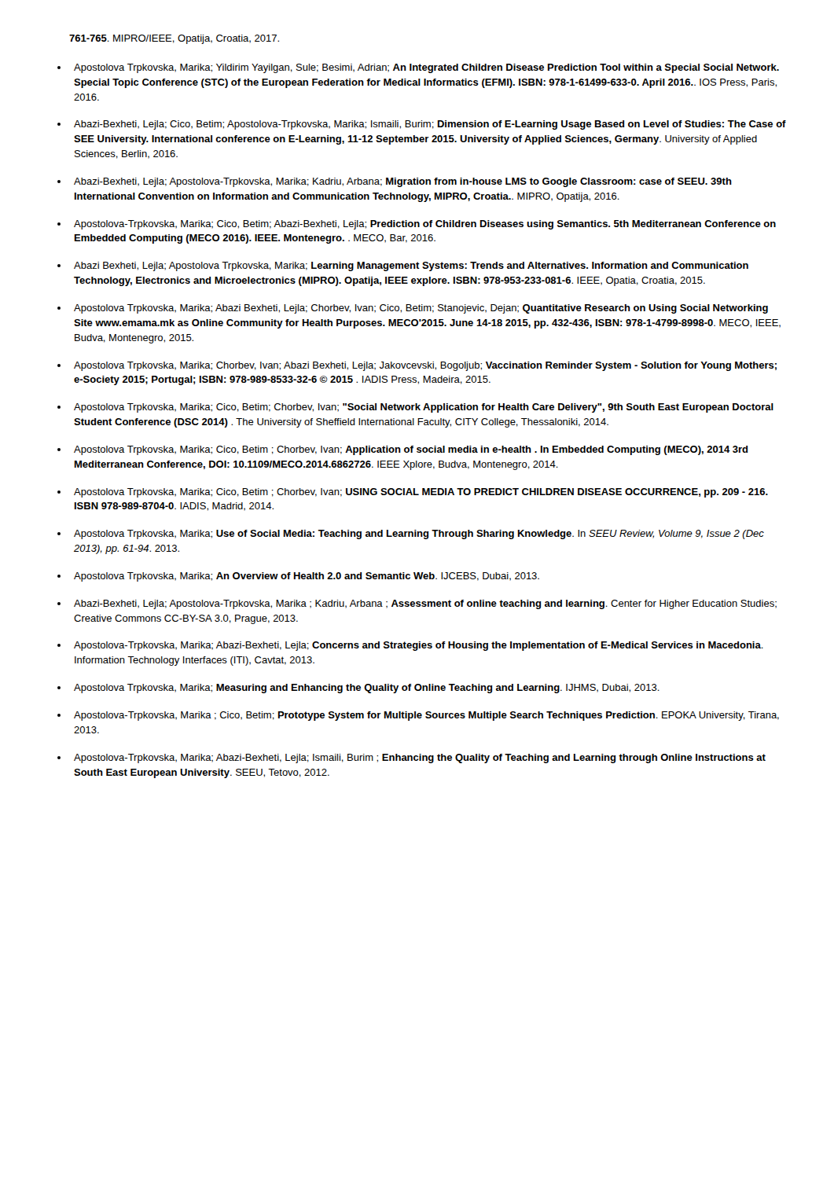761-765. MIPRO/IEEE, Opatija, Croatia, 2017.
Apostolova Trpkovska, Marika; Yildirim Yayilgan, Sule; Besimi, Adrian; An Integrated Children Disease Prediction Tool within a Special Social Network. Special Topic Conference (STC) of the European Federation for Medical Informatics (EFMI). ISBN: 978-1-61499-633-0. April 2016.. IOS Press, Paris, 2016.
Abazi-Bexheti, Lejla; Cico, Betim; Apostolova-Trpkovska, Marika; Ismaili, Burim; Dimension of E-Learning Usage Based on Level of Studies: The Case of SEE University. International conference on E-Learning, 11-12 September 2015. University of Applied Sciences, Germany. University of Applied Sciences, Berlin, 2016.
Abazi-Bexheti, Lejla; Apostolova-Trpkovska, Marika; Kadriu, Arbana; Migration from in-house LMS to Google Classroom: case of SEEU. 39th International Convention on Information and Communication Technology, MIPRO, Croatia.. MIPRO, Opatija, 2016.
Apostolova-Trpkovska, Marika; Cico, Betim; Abazi-Bexheti, Lejla; Prediction of Children Diseases using Semantics. 5th Mediterranean Conference on Embedded Computing (MECO 2016). IEEE. Montenegro. . MECO, Bar, 2016.
Abazi Bexheti, Lejla; Apostolova Trpkovska, Marika; Learning Management Systems: Trends and Alternatives. Information and Communication Technology, Electronics and Microelectronics (MIPRO). Opatija, IEEE explore. ISBN: 978-953-233-081-6. IEEE, Opatia, Croatia, 2015.
Apostolova Trpkovska, Marika; Abazi Bexheti, Lejla; Chorbev, Ivan; Cico, Betim; Stanojevic, Dejan; Quantitative Research on Using Social Networking Site www.emama.mk as Online Community for Health Purposes. MECO'2015. June 14-18 2015, pp. 432-436, ISBN: 978-1-4799-8998-0. MECO, IEEE, Budva, Montenegro, 2015.
Apostolova Trpkovska, Marika; Chorbev, Ivan; Abazi Bexheti, Lejla; Jakovcevski, Bogoljub; Vaccination Reminder System - Solution for Young Mothers; e-Society 2015; Portugal; ISBN: 978-989-8533-32-6 © 2015 . IADIS Press, Madeira, 2015.
Apostolova Trpkovska, Marika; Cico, Betim; Chorbev, Ivan; "Social Network Application for Health Care Delivery", 9th South East European Doctoral Student Conference (DSC 2014) . The University of Sheffield International Faculty, CITY College, Thessaloniki, 2014.
Apostolova Trpkovska, Marika; Cico, Betim ; Chorbev, Ivan; Application of social media in e-health . In Embedded Computing (MECO), 2014 3rd Mediterranean Conference, DOI: 10.1109/MECO.2014.6862726. IEEE Xplore, Budva, Montenegro, 2014.
Apostolova Trpkovska, Marika; Cico, Betim ; Chorbev, Ivan; USING SOCIAL MEDIA TO PREDICT CHILDREN DISEASE OCCURRENCE, pp. 209 - 216. ISBN 978-989-8704-0. IADIS, Madrid, 2014.
Apostolova Trpkovska, Marika; Use of Social Media: Teaching and Learning Through Sharing Knowledge. In SEEU Review, Volume 9, Issue 2 (Dec 2013), pp. 61-94. 2013.
Apostolova Trpkovska, Marika; An Overview of Health 2.0 and Semantic Web. IJCEBS, Dubai, 2013.
Abazi-Bexheti, Lejla; Apostolova-Trpkovska, Marika ; Kadriu, Arbana ; Assessment of online teaching and learning. Center for Higher Education Studies; Creative Commons CC-BY-SA 3.0, Prague, 2013.
Apostolova-Trpkovska, Marika; Abazi-Bexheti, Lejla; Concerns and Strategies of Housing the Implementation of E-Medical Services in Macedonia. Information Technology Interfaces (ITI), Cavtat, 2013.
Apostolova Trpkovska, Marika; Measuring and Enhancing the Quality of Online Teaching and Learning. IJHMS, Dubai, 2013.
Apostolova-Trpkovska, Marika ; Cico, Betim; Prototype System for Multiple Sources Multiple Search Techniques Prediction. EPOKA University, Tirana, 2013.
Apostolova-Trpkovska, Marika; Abazi-Bexheti, Lejla; Ismaili, Burim ; Enhancing the Quality of Teaching and Learning through Online Instructions at South East European University. SEEU, Tetovo, 2012.